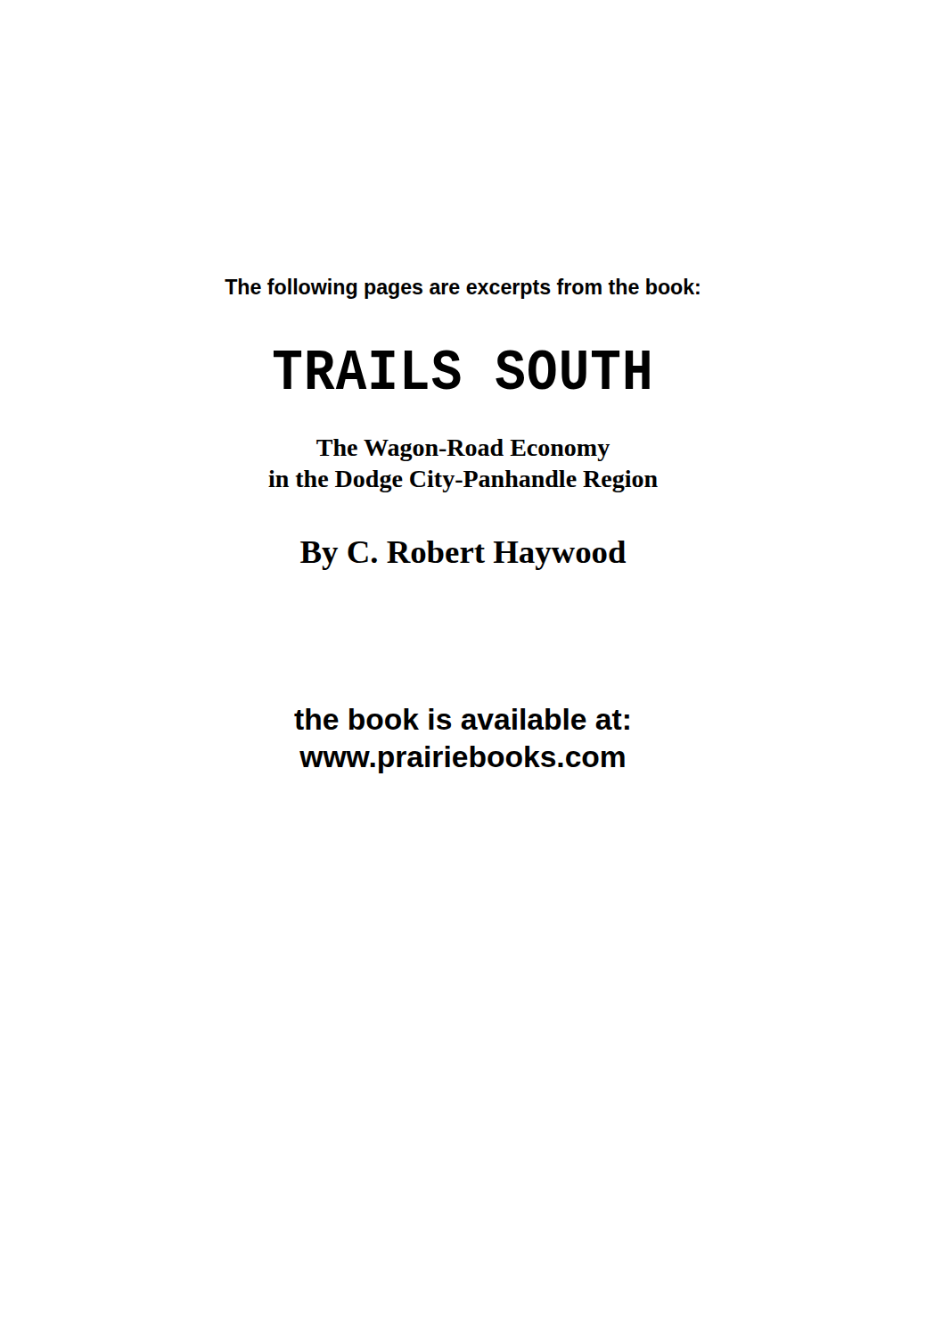The following pages are excerpts from the book:
TRAILS SOUTH
The Wagon-Road Economy
in the Dodge City-Panhandle Region
By C. Robert Haywood
the book is available at:
www.prairiebooks.com